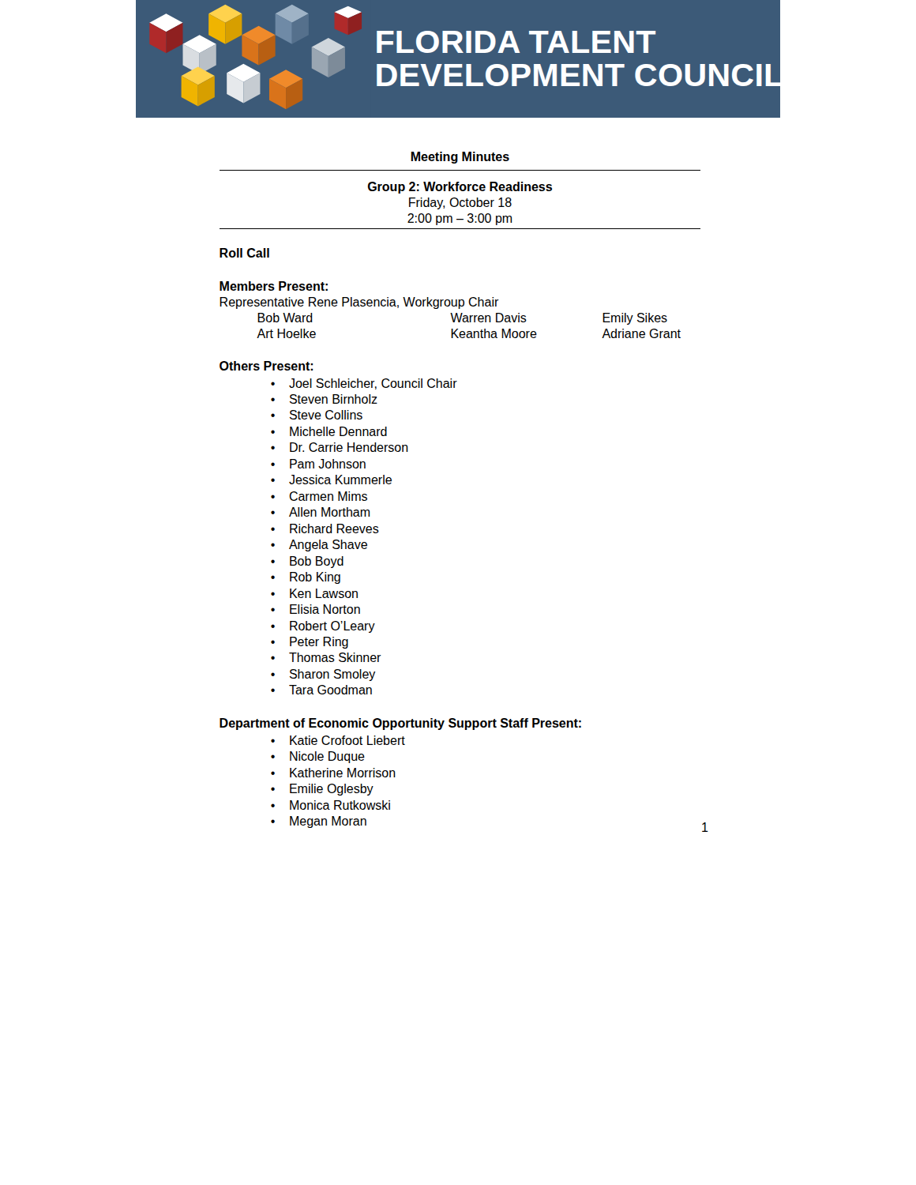FLORIDA TALENT
DEVELOPMENT COUNCIL
Meeting Minutes
Group 2: Workforce Readiness
Friday, October 18
2:00 pm – 3:00 pm
Roll Call
Members Present:
Representative Rene Plasencia, Workgroup Chair
| Bob Ward | Warren Davis | Emily Sikes |
| Art Hoelke | Keantha Moore | Adriane Grant |
Others Present:
Joel Schleicher, Council Chair
Steven Birnholz
Steve Collins
Michelle Dennard
Dr. Carrie Henderson
Pam Johnson
Jessica Kummerle
Carmen Mims
Allen Mortham
Richard Reeves
Angela Shave
Bob Boyd
Rob King
Ken Lawson
Elisia Norton
Robert O’Leary
Peter Ring
Thomas Skinner
Sharon Smoley
Tara Goodman
Department of Economic Opportunity Support Staff Present:
Katie Crofoot Liebert
Nicole Duque
Katherine Morrison
Emilie Oglesby
Monica Rutkowski
Megan Moran
1